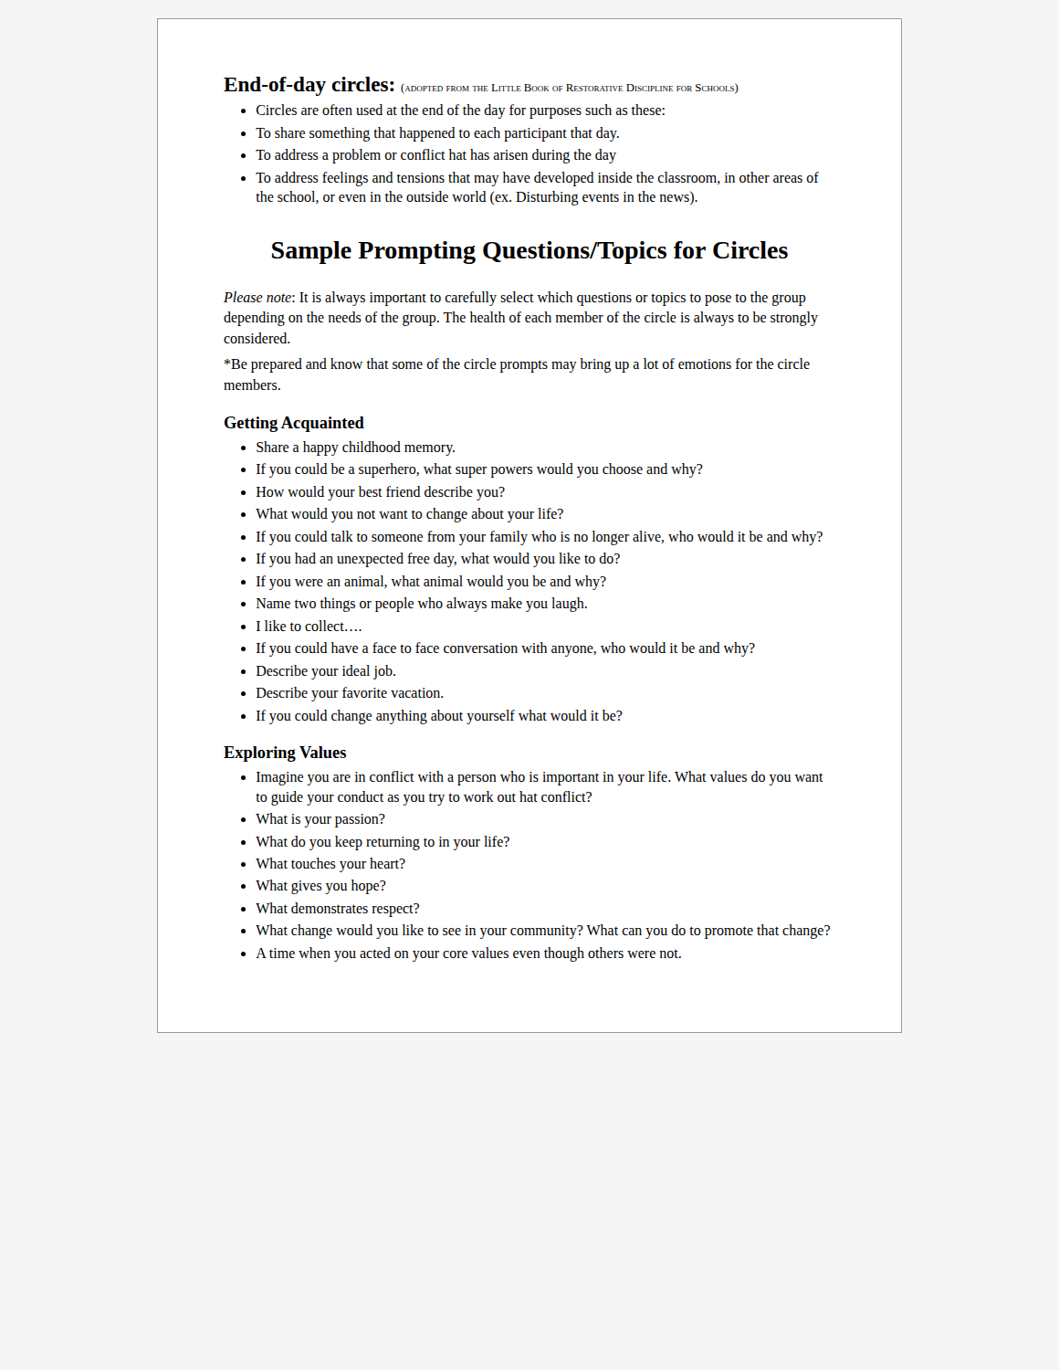End-of-day circles: (adopted from the Little Book of Restorative Discipline for Schools)
Circles are often used at the end of the day for purposes such as these:
To share something that happened to each participant that day.
To address a problem or conflict hat has arisen during the day
To address feelings and tensions that may have developed inside the classroom, in other areas of the school, or even in the outside world (ex. Disturbing events in the news).
Sample Prompting Questions/Topics for Circles
Please note: It is always important to carefully select which questions or topics to pose to the group depending on the needs of the group. The health of each member of the circle is always to be strongly considered.
*Be prepared and know that some of the circle prompts may bring up a lot of emotions for the circle members.
Getting Acquainted
Share a happy childhood memory.
If you could be a superhero, what super powers would you choose and why?
How would your best friend describe you?
What would you not want to change about your life?
If you could talk to someone from your family who is no longer alive, who would it be and why?
If you had an unexpected free day, what would you like to do?
If you were an animal, what animal would you be and why?
Name two things or people who always make you laugh.
I like to collect….
If you could have a face to face conversation with anyone, who would it be and why?
Describe your ideal job.
Describe your favorite vacation.
If you could change anything about yourself what would it be?
Exploring Values
Imagine you are in conflict with a person who is important in your life. What values do you want to guide your conduct as you try to work out hat conflict?
What is your passion?
What do you keep returning to in your life?
What touches your heart?
What gives you hope?
What demonstrates respect?
What change would you like to see in your community? What can you do to promote that change?
A time when you acted on your core values even though others were not.